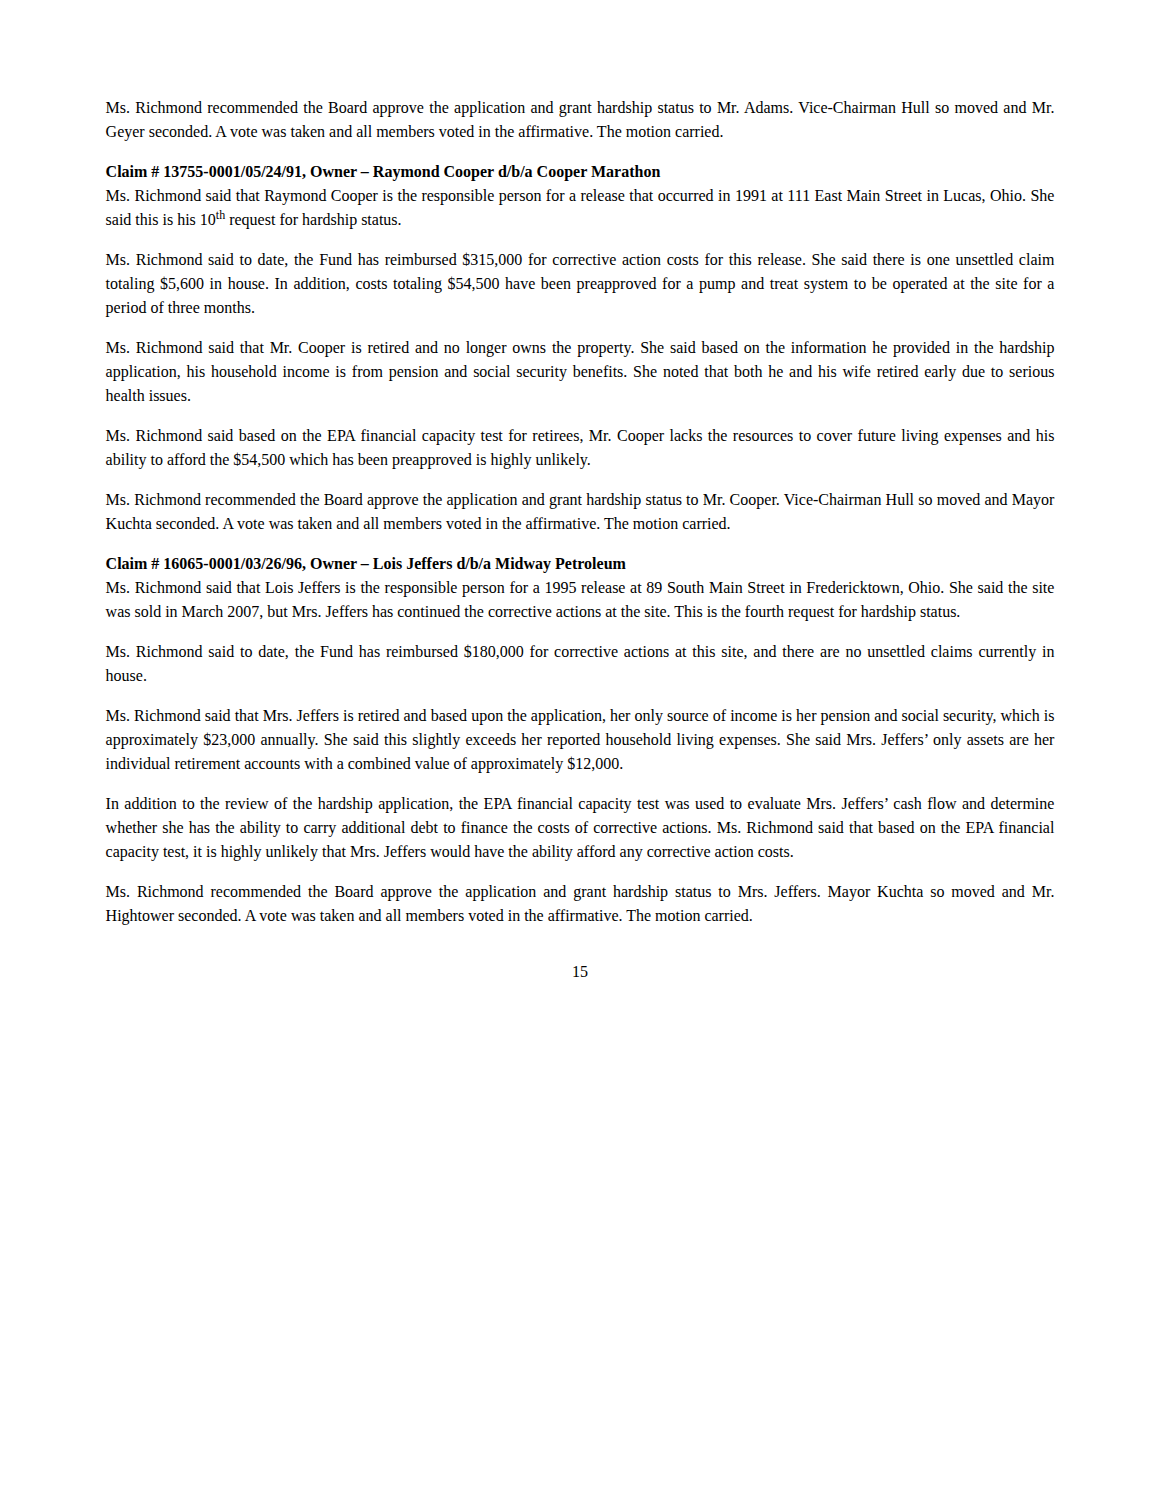Ms. Richmond recommended the Board approve the application and grant hardship status to Mr. Adams. Vice-Chairman Hull so moved and Mr. Geyer seconded. A vote was taken and all members voted in the affirmative. The motion carried.
Claim # 13755-0001/05/24/91, Owner – Raymond Cooper d/b/a Cooper Marathon
Ms. Richmond said that Raymond Cooper is the responsible person for a release that occurred in 1991 at 111 East Main Street in Lucas, Ohio. She said this is his 10th request for hardship status.
Ms. Richmond said to date, the Fund has reimbursed $315,000 for corrective action costs for this release. She said there is one unsettled claim totaling $5,600 in house. In addition, costs totaling $54,500 have been preapproved for a pump and treat system to be operated at the site for a period of three months.
Ms. Richmond said that Mr. Cooper is retired and no longer owns the property. She said based on the information he provided in the hardship application, his household income is from pension and social security benefits. She noted that both he and his wife retired early due to serious health issues.
Ms. Richmond said based on the EPA financial capacity test for retirees, Mr. Cooper lacks the resources to cover future living expenses and his ability to afford the $54,500 which has been preapproved is highly unlikely.
Ms. Richmond recommended the Board approve the application and grant hardship status to Mr. Cooper. Vice-Chairman Hull so moved and Mayor Kuchta seconded. A vote was taken and all members voted in the affirmative. The motion carried.
Claim # 16065-0001/03/26/96, Owner – Lois Jeffers d/b/a Midway Petroleum
Ms. Richmond said that Lois Jeffers is the responsible person for a 1995 release at 89 South Main Street in Fredericktown, Ohio. She said the site was sold in March 2007, but Mrs. Jeffers has continued the corrective actions at the site. This is the fourth request for hardship status.
Ms. Richmond said to date, the Fund has reimbursed $180,000 for corrective actions at this site, and there are no unsettled claims currently in house.
Ms. Richmond said that Mrs. Jeffers is retired and based upon the application, her only source of income is her pension and social security, which is approximately $23,000 annually. She said this slightly exceeds her reported household living expenses. She said Mrs. Jeffers’ only assets are her individual retirement accounts with a combined value of approximately $12,000.
In addition to the review of the hardship application, the EPA financial capacity test was used to evaluate Mrs. Jeffers’ cash flow and determine whether she has the ability to carry additional debt to finance the costs of corrective actions. Ms. Richmond said that based on the EPA financial capacity test, it is highly unlikely that Mrs. Jeffers would have the ability afford any corrective action costs.
Ms. Richmond recommended the Board approve the application and grant hardship status to Mrs. Jeffers. Mayor Kuchta so moved and Mr. Hightower seconded. A vote was taken and all members voted in the affirmative. The motion carried.
15